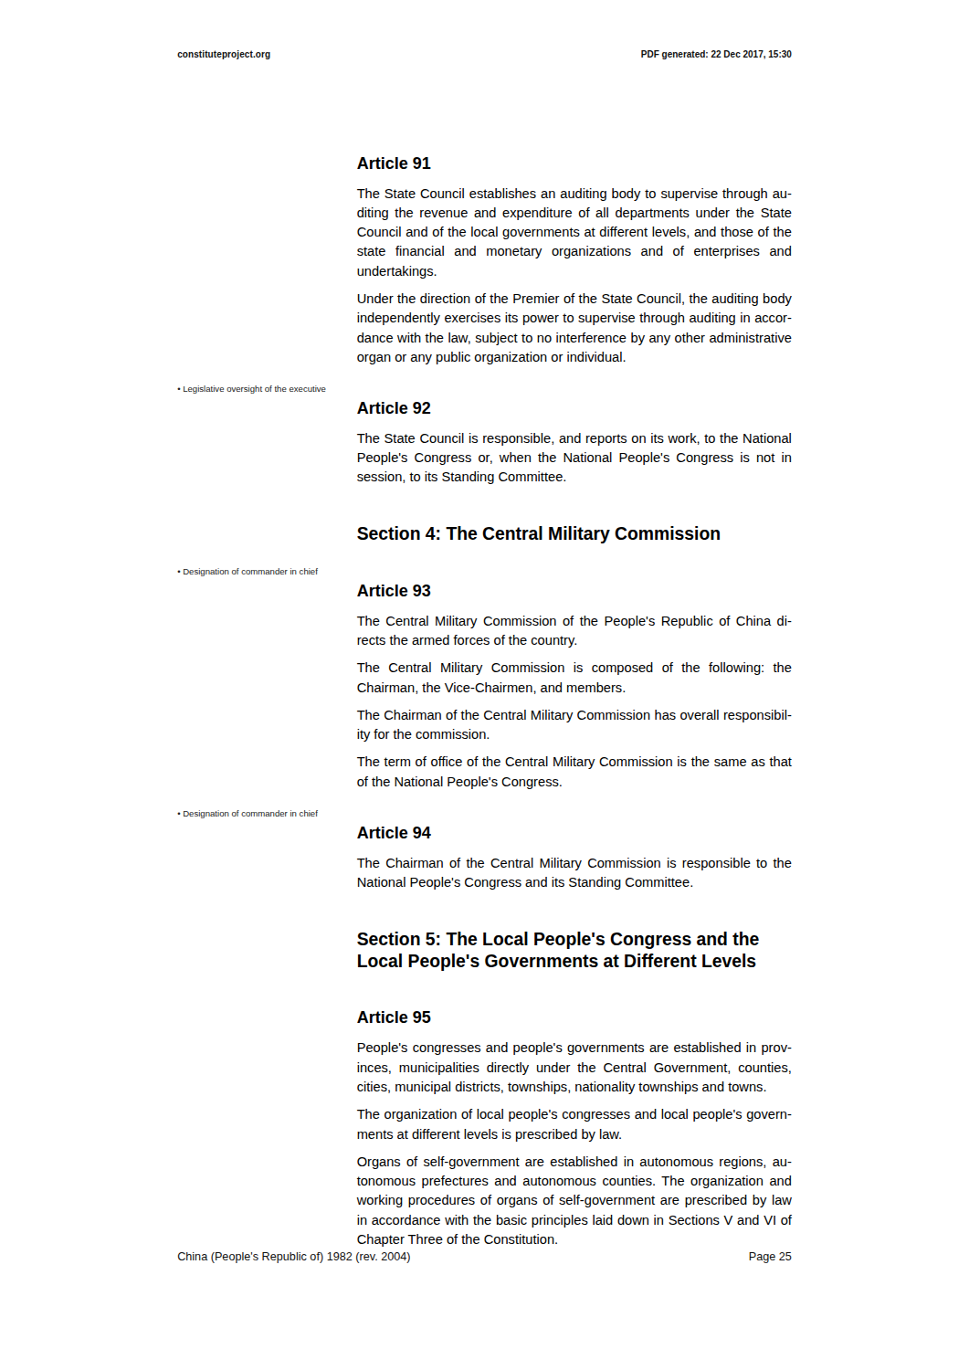constituteproject.org
PDF generated: 22 Dec 2017, 15:30
Article 91
The State Council establishes an auditing body to supervise through auditing the revenue and expenditure of all departments under the State Council and of the local governments at different levels, and those of the state financial and monetary organizations and of enterprises and undertakings.
Under the direction of the Premier of the State Council, the auditing body independently exercises its power to supervise through auditing in accordance with the law, subject to no interference by any other administrative organ or any public organization or individual.
Legislative oversight of the executive
Article 92
The State Council is responsible, and reports on its work, to the National People's Congress or, when the National People's Congress is not in session, to its Standing Committee.
Section 4: The Central Military Commission
Designation of commander in chief
Article 93
The Central Military Commission of the People's Republic of China directs the armed forces of the country.
The Central Military Commission is composed of the following: the Chairman, the Vice-Chairmen, and members.
The Chairman of the Central Military Commission has overall responsibility for the commission.
The term of office of the Central Military Commission is the same as that of the National People's Congress.
Designation of commander in chief
Article 94
The Chairman of the Central Military Commission is responsible to the National People's Congress and its Standing Committee.
Section 5: The Local People's Congress and the Local People's Governments at Different Levels
Article 95
People's congresses and people's governments are established in provinces, municipalities directly under the Central Government, counties, cities, municipal districts, townships, nationality townships and towns.
The organization of local people's congresses and local people's governments at different levels is prescribed by law.
Organs of self-government are established in autonomous regions, autonomous prefectures and autonomous counties. The organization and working procedures of organs of self-government are prescribed by law in accordance with the basic principles laid down in Sections V and VI of Chapter Three of the Constitution.
China (People's Republic of) 1982 (rev. 2004)
Page 25